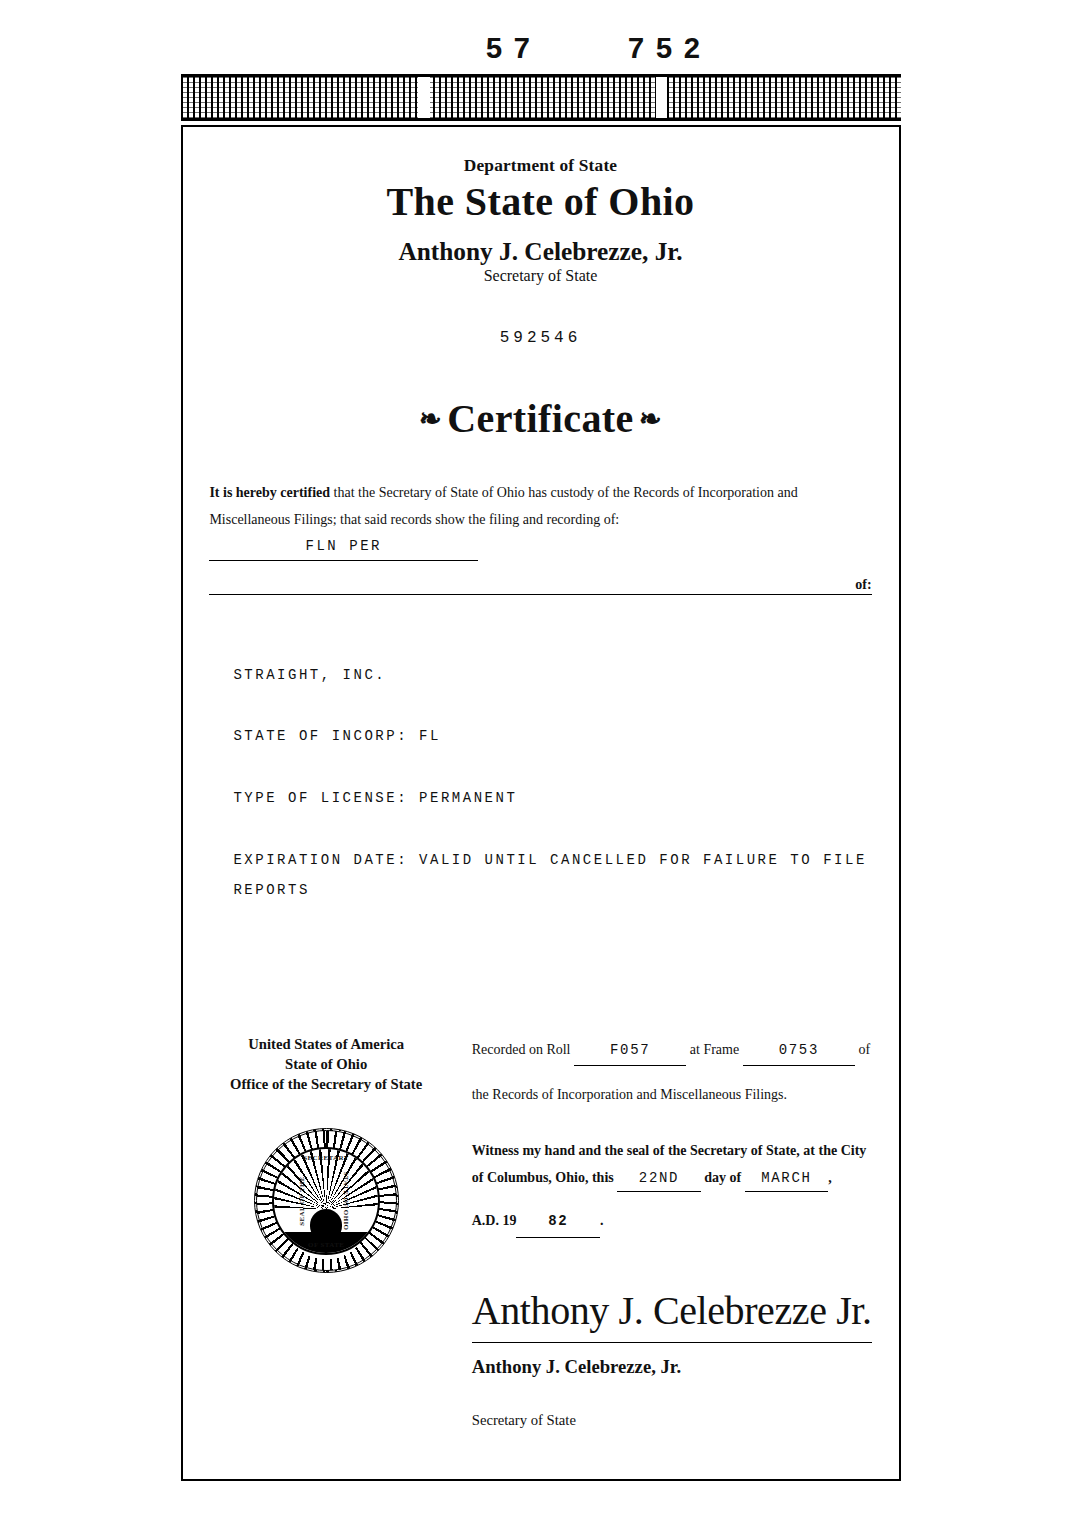57752
Department of State
The State of Ohio
Anthony J. Celebrezze, Jr.
Secretary of State
592546
❧Certificate❧
It is hereby certified that the Secretary of State of Ohio has custody of the Records of Incorporation and Miscellaneous Filings; that said records show the filing and recording of: FLN PER
of:
STRAIGHT, INC. STATE OF INCORP: FL TYPE OF LICENSE: PERMANENT EXPIRATION DATE: VALID UNTIL CANCELLED FOR FAILURE TO FILE REPORTS
United States of America
State of Ohio
Office of the Secretary of State
SECRETARY SEAL OF THE STATE OF OHIO OF STATE
Recorded on Roll F057 at Frame 0753 of
the Records of Incorporation and Miscellaneous Filings.
Witness my hand and the seal of the Secretary of State, at the City of Columbus, Ohio, this 22ND day of MARCH,
A.D. 1982.
Anthony J. Celebrezze Jr.
Anthony J. Celebrezze, Jr.
Secretary of State